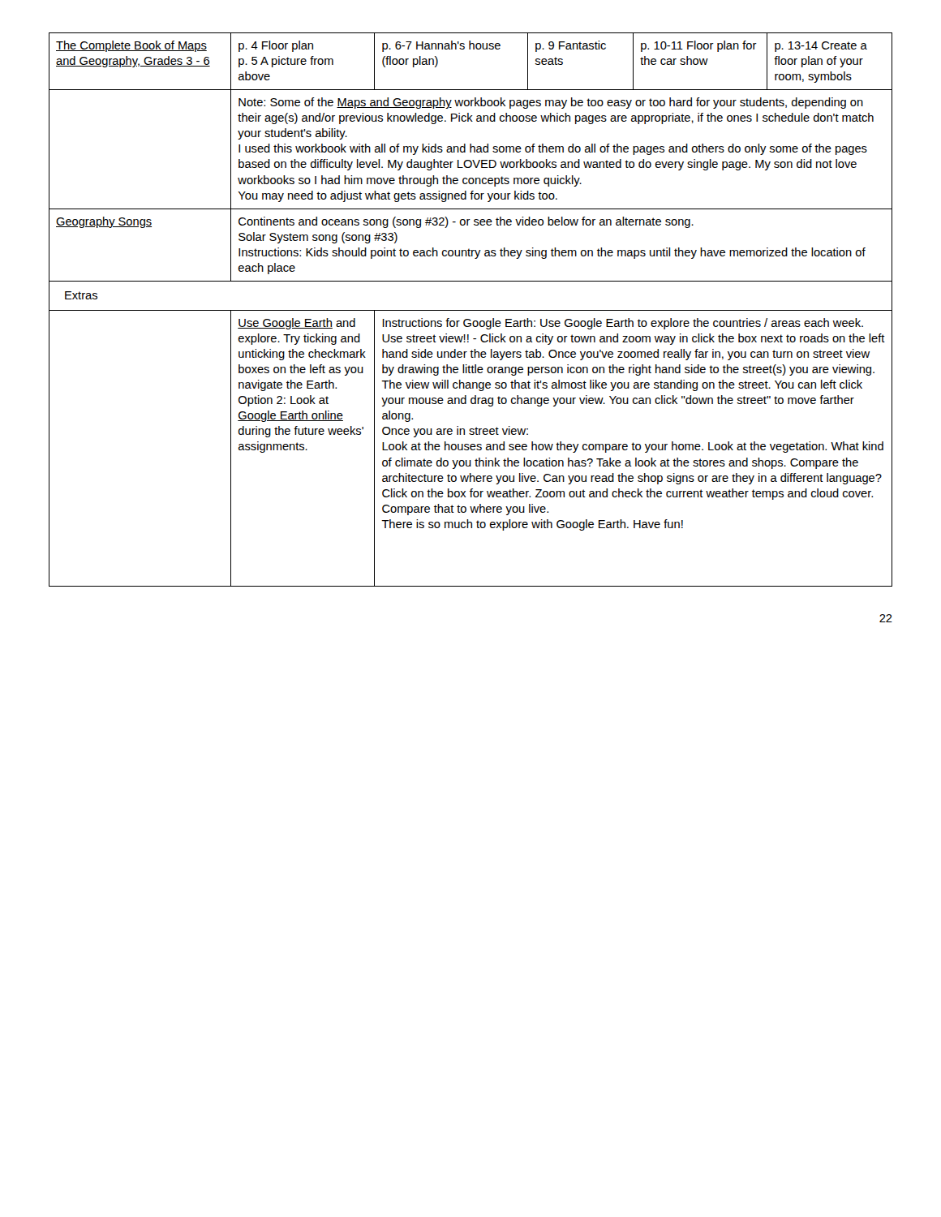| The Complete Book of Maps and Geography, Grades 3 - 6 | p. 4 Floor plan p. 5 A picture from above | p. 6-7 Hannah's house (floor plan) | p. 9 Fantastic seats | p. 10-11 Floor plan for the car show | p. 13-14 Create a floor plan of your room, symbols |
| | Note: Some of the Maps and Geography workbook pages may be too easy or too hard for your students, depending on their age(s) and/or previous knowledge. Pick and choose which pages are appropriate, if the ones I schedule don't match your student's ability. I used this workbook with all of my kids and had some of them do all of the pages and others do only some of the pages based on the difficulty level. My daughter LOVED workbooks and wanted to do every single page. My son did not love workbooks so I had him move through the concepts more quickly. You may need to adjust what gets assigned for your kids too. |
| Geography Songs | Continents and oceans song (song #32) - or see the video below for an alternate song. Solar System song (song #33) Instructions: Kids should point to each country as they sing them on the maps until they have memorized the location of each place |
| Extras |
| | Use Google Earth and explore. Try ticking and unticking the checkmark boxes on the left as you navigate the Earth. Option 2: Look at Google Earth online during the future weeks' assignments. | Instructions for Google Earth: Use Google Earth to explore the countries / areas each week. Use street view!! - Click on a city or town and zoom way in click the box next to roads on the left hand side under the layers tab. Once you've zoomed really far in, you can turn on street view by drawing the little orange person icon on the right hand side to the street(s) you are viewing. The view will change so that it's almost like you are standing on the street. You can left click your mouse and drag to change your view. You can click "down the street" to move farther along. Once you are in street view: Look at the houses and see how they compare to your home. Look at the vegetation. What kind of climate do you think the location has? Take a look at the stores and shops. Compare the architecture to where you live. Can you read the shop signs or are they in a different language? Click on the box for weather. Zoom out and check the current weather temps and cloud cover. Compare that to where you live. There is so much to explore with Google Earth. Have fun! |
22